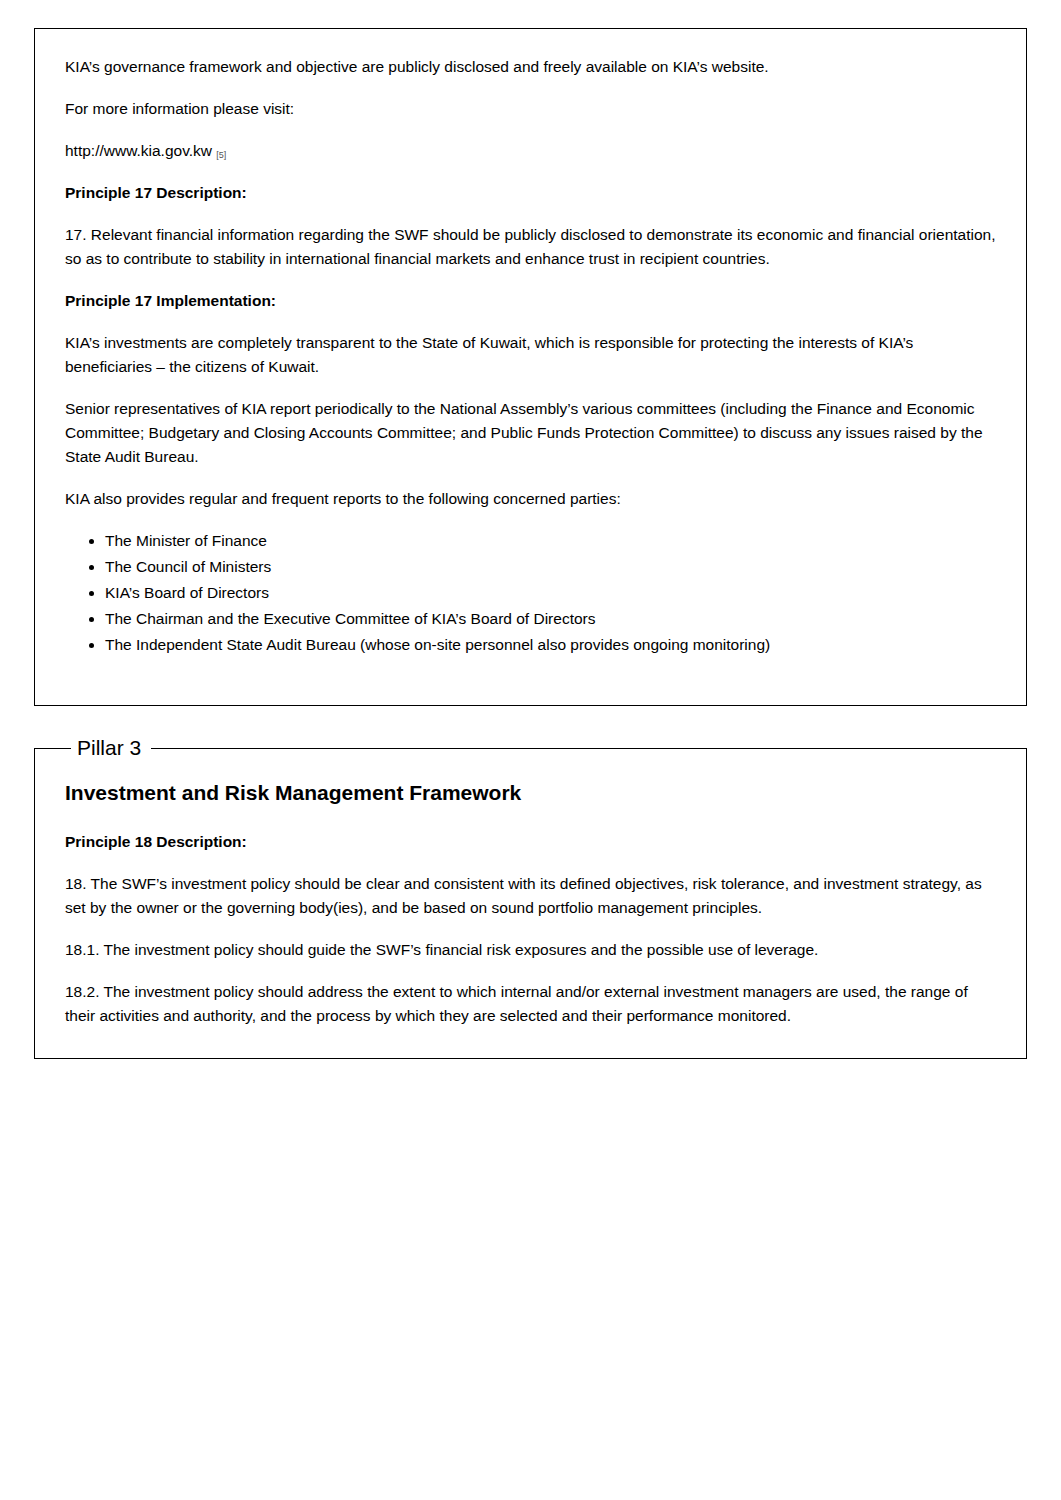KIA’s governance framework and objective are publicly disclosed and freely available on KIA’s website.
For more information please visit:
http://www.kia.gov.kw [5]
Principle 17 Description:
17. Relevant financial information regarding the SWF should be publicly disclosed to demonstrate its economic and financial orientation, so as to contribute to stability in international financial markets and enhance trust in recipient countries.
Principle 17 Implementation:
KIA’s investments are completely transparent to the State of Kuwait, which is responsible for protecting the interests of KIA’s beneficiaries – the citizens of Kuwait.
Senior representatives of KIA report periodically to the National Assembly’s various committees (including the Finance and Economic Committee; Budgetary and Closing Accounts Committee; and Public Funds Protection Committee) to discuss any issues raised by the State Audit Bureau.
KIA also provides regular and frequent reports to the following concerned parties:
The Minister of Finance
The Council of Ministers
KIA’s Board of Directors
The Chairman and the Executive Committee of KIA’s Board of Directors
The Independent State Audit Bureau (whose on-site personnel also provides ongoing monitoring)
Pillar 3
Investment and Risk Management Framework
Principle 18 Description:
18. The SWF’s investment policy should be clear and consistent with its defined objectives, risk tolerance, and investment strategy, as set by the owner or the governing body(ies), and be based on sound portfolio management principles.
18.1. The investment policy should guide the SWF’s financial risk exposures and the possible use of leverage.
18.2. The investment policy should address the extent to which internal and/or external investment managers are used, the range of their activities and authority, and the process by which they are selected and their performance monitored.